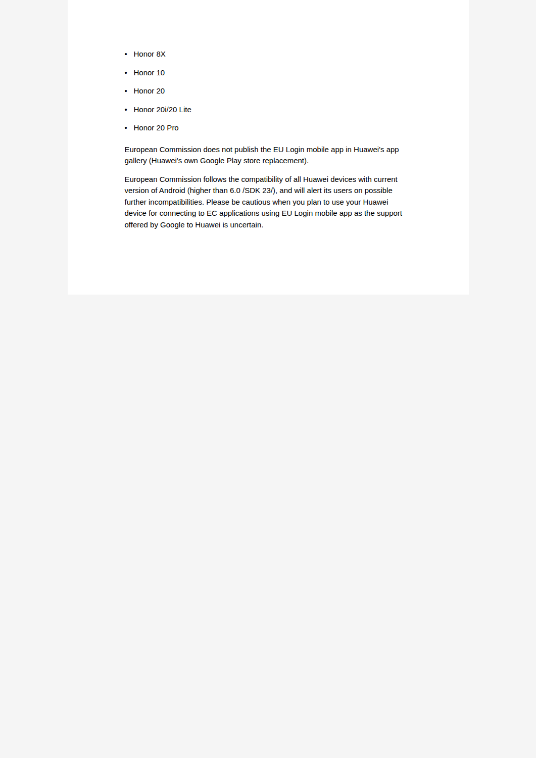Honor 8X
Honor 10
Honor 20
Honor 20i/20 Lite
Honor 20 Pro
European Commission does not publish the EU Login mobile app in Huawei's app gallery (Huawei's own Google Play store replacement).
European Commission follows the compatibility of all Huawei devices with current version of Android (higher than 6.0 /SDK 23/), and will alert its users on possible further incompatibilities. Please be cautious when you plan to use your Huawei device for connecting to EC applications using EU Login mobile app as the support offered by Google to Huawei is uncertain.